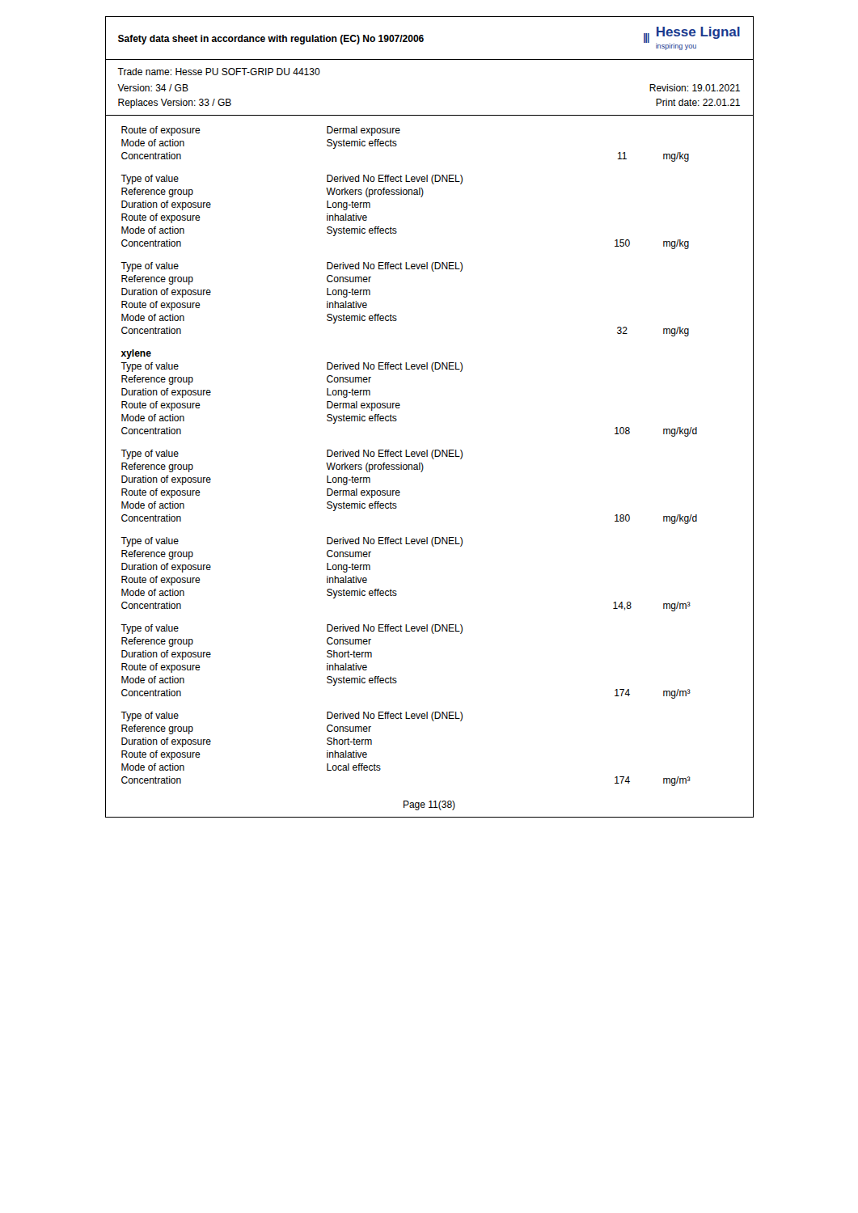Safety data sheet in accordance with regulation (EC) No 1907/2006
||| Hesse Lignal
inspiring you
Trade name: Hesse PU SOFT-GRIP DU 44130
Version: 34 / GB Revision: 19.01.2021
Replaces Version: 33 / GB Print date: 22.01.21
| Route of exposure | Dermal exposure | | |
| Mode of action | Systemic effects | | |
| Concentration | | 11 | mg/kg |
| Type of value | Derived No Effect Level (DNEL) | | |
| Reference group | Workers (professional) | | |
| Duration of exposure | Long-term | | |
| Route of exposure | inhalative | | |
| Mode of action | Systemic effects | | |
| Concentration | | 150 | mg/kg |
| Type of value | Derived No Effect Level (DNEL) | | |
| Reference group | Consumer | | |
| Duration of exposure | Long-term | | |
| Route of exposure | inhalative | | |
| Mode of action | Systemic effects | | |
| Concentration | | 32 | mg/kg |
| xylene |
| Type of value | Derived No Effect Level (DNEL) | | |
| Reference group | Consumer | | |
| Duration of exposure | Long-term | | |
| Route of exposure | Dermal exposure | | |
| Mode of action | Systemic effects | | |
| Concentration | | 108 | mg/kg/d |
| Type of value | Derived No Effect Level (DNEL) | | |
| Reference group | Workers (professional) | | |
| Duration of exposure | Long-term | | |
| Route of exposure | Dermal exposure | | |
| Mode of action | Systemic effects | | |
| Concentration | | 180 | mg/kg/d |
| Type of value | Derived No Effect Level (DNEL) | | |
| Reference group | Consumer | | |
| Duration of exposure | Long-term | | |
| Route of exposure | inhalative | | |
| Mode of action | Systemic effects | | |
| Concentration | | 14,8 | mg/m³ |
| Type of value | Derived No Effect Level (DNEL) | | |
| Reference group | Consumer | | |
| Duration of exposure | Short-term | | |
| Route of exposure | inhalative | | |
| Mode of action | Systemic effects | | |
| Concentration | | 174 | mg/m³ |
| Type of value | Derived No Effect Level (DNEL) | | |
| Reference group | Consumer | | |
| Duration of exposure | Short-term | | |
| Route of exposure | inhalative | | |
| Mode of action | Local effects | | |
| Concentration | | 174 | mg/m³ |
Page 11(38)